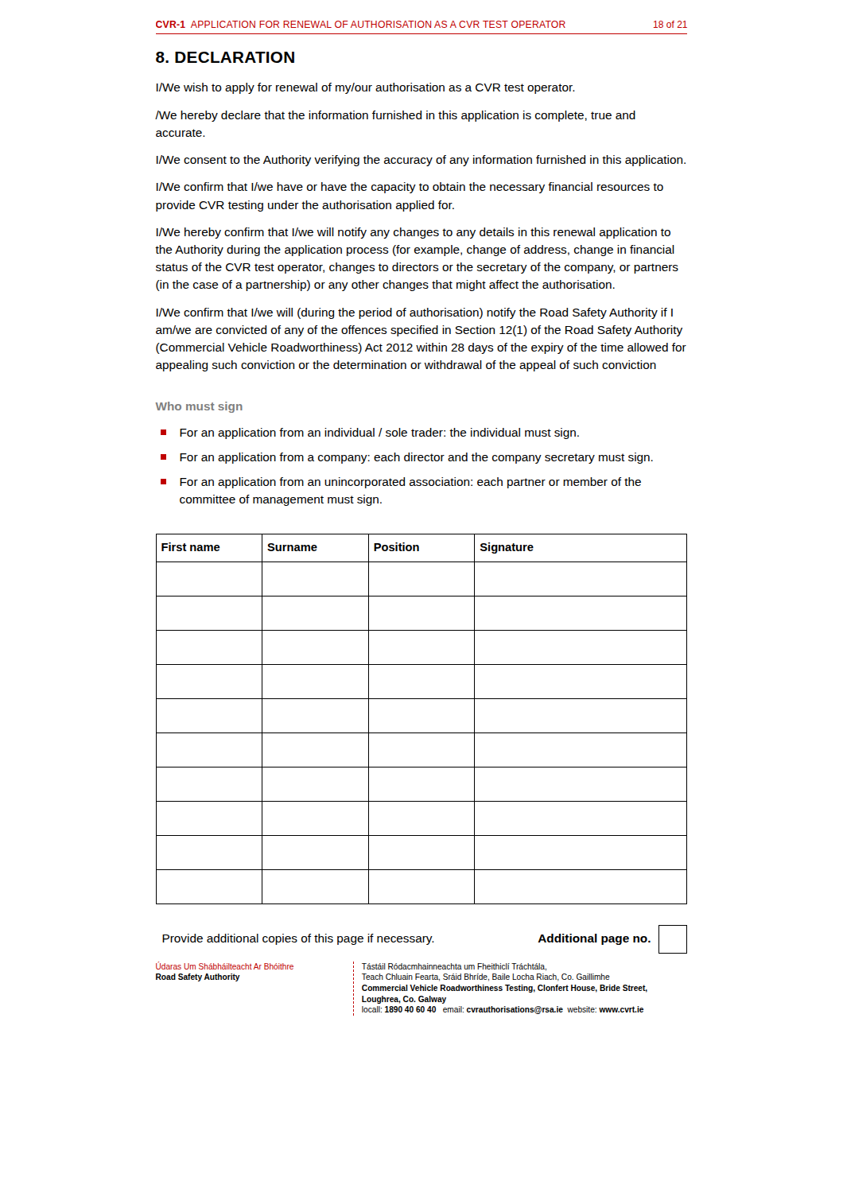CVR-1 APPLICATION FOR RENEWAL OF AUTHORISATION AS A CVR TEST OPERATOR
18 of 21
8. DECLARATION
I/We wish to apply for renewal of my/our authorisation as a CVR test operator.
/We hereby declare that the information furnished in this application is complete, true and accurate.
I/We consent to the Authority verifying the accuracy of any information furnished in this application.
I/We confirm that I/we have or have the capacity to obtain the necessary financial resources to provide CVR testing under the authorisation applied for.
I/We hereby confirm that I/we will notify any changes to any details in this renewal application to the Authority during the application process (for example, change of address, change in financial status of the CVR test operator, changes to directors or the secretary of the company, or partners (in the case of a partnership) or any other changes that might affect the authorisation.
I/We confirm that I/we will (during the period of authorisation) notify the Road Safety Authority if I am/we are convicted of any of the offences specified in Section 12(1) of the Road Safety Authority (Commercial Vehicle Roadworthiness) Act 2012 within 28 days of the expiry of the time allowed for appealing such conviction or the determination or withdrawal of the appeal of such conviction
Who must sign
For an application from an individual / sole trader: the individual must sign.
For an application from a company: each director and the company secretary must sign.
For an application from an unincorporated association: each partner or member of the committee of management must sign.
| First name | Surname | Position | Signature |
| --- | --- | --- | --- |
Provide additional copies of this page if necessary.
Additional page no.
Údaras Um Shábháilteacht Ar Bhóithre
Road Safety Authority
Tástáil Ródacmhainneachta um Fheithiclí Tráchtála,
Teach Chluain Fearta, Sráid Bhríde, Baile Locha Riach, Co. Gaillimhe
Commercial Vehicle Roadworthiness Testing, Clonfert House, Bride Street, Loughrea, Co. Galway
locall: 1890 40 60 40 email: cvrauthorisations@rsa.ie website: www.cvrt.ie